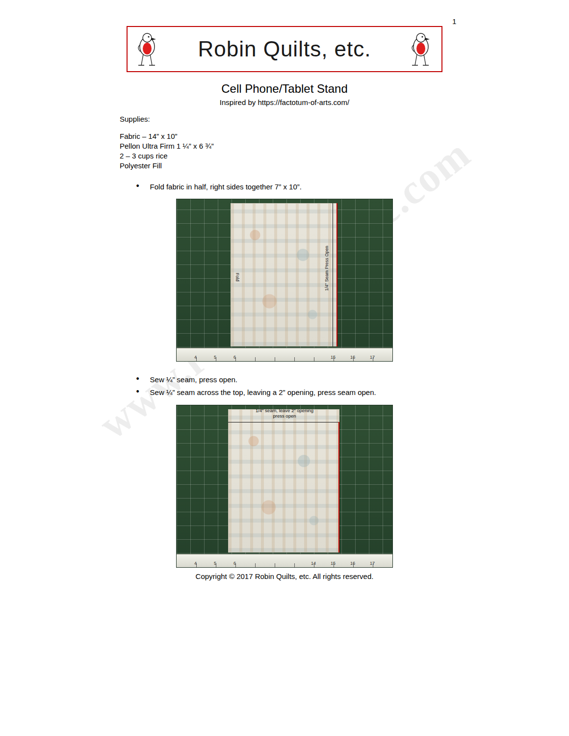1
www.robinquiltsetc.com
Robin Quilts, etc.
Cell Phone/Tablet Stand
Inspired by https://factotum-of-arts.com/
Supplies:
Fabric – 14” x 10”
Pellon Ultra Firm 1 ¼” x 6 ¾”
2 – 3 cups rice
Polyester Fill
Fold fabric in half, right sides together 7” x 10”.
Fold
1/4" Seam Press Open
4 5 6 15 16 17
Sew ¼” seam, press open.
Sew ¼” seam across the top, leaving a 2” opening, press seam open.
1/4" seam, leave 2" opening
press open
4 5 6 14 15 16 17
Copyright © 2017 Robin Quilts, etc. All rights reserved.